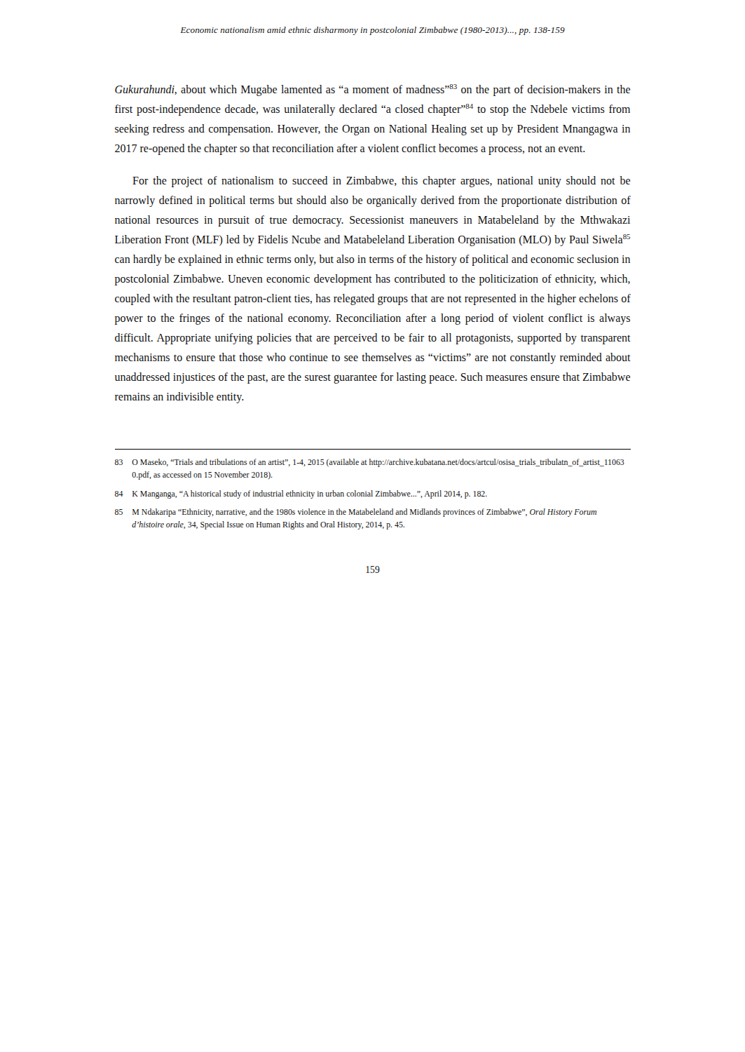Economic nationalism amid ethnic disharmony in postcolonial Zimbabwe (1980-2013)..., pp. 138-159
Gukurahundi, about which Mugabe lamented as “a moment of madness”83 on the part of decision-makers in the first post-independence decade, was unilaterally declared “a closed chapter”84 to stop the Ndebele victims from seeking redress and compensation. However, the Organ on National Healing set up by President Mnangagwa in 2017 re-opened the chapter so that reconciliation after a violent conflict becomes a process, not an event.
For the project of nationalism to succeed in Zimbabwe, this chapter argues, national unity should not be narrowly defined in political terms but should also be organically derived from the proportionate distribution of national resources in pursuit of true democracy. Secessionist maneuvers in Matabeleland by the Mthwakazi Liberation Front (MLF) led by Fidelis Ncube and Matabeleland Liberation Organisation (MLO) by Paul Siwela85 can hardly be explained in ethnic terms only, but also in terms of the history of political and economic seclusion in postcolonial Zimbabwe. Uneven economic development has contributed to the politicization of ethnicity, which, coupled with the resultant patron-client ties, has relegated groups that are not represented in the higher echelons of power to the fringes of the national economy. Reconciliation after a long period of violent conflict is always difficult. Appropriate unifying policies that are perceived to be fair to all protagonists, supported by transparent mechanisms to ensure that those who continue to see themselves as “victims” are not constantly reminded about unaddressed injustices of the past, are the surest guarantee for lasting peace. Such measures ensure that Zimbabwe remains an indivisible entity.
O Maseko, “Trials and tribulations of an artist”, 1-4, 2015 (available at http://archive.kubatana.net/docs/artcul/osisa_trials_tribulatn_of_artist_110630.pdf, as accessed on 15 November 2018).
K Manganga, “A historical study of industrial ethnicity in urban colonial Zimbabwe...”, April 2014, p. 182.
M Ndakaripa “Ethnicity, narrative, and the 1980s violence in the Matabeleland and Midlands provinces of Zimbabwe”, Oral History Forum d’histoire orale, 34, Special Issue on Human Rights and Oral History, 2014, p. 45.
159